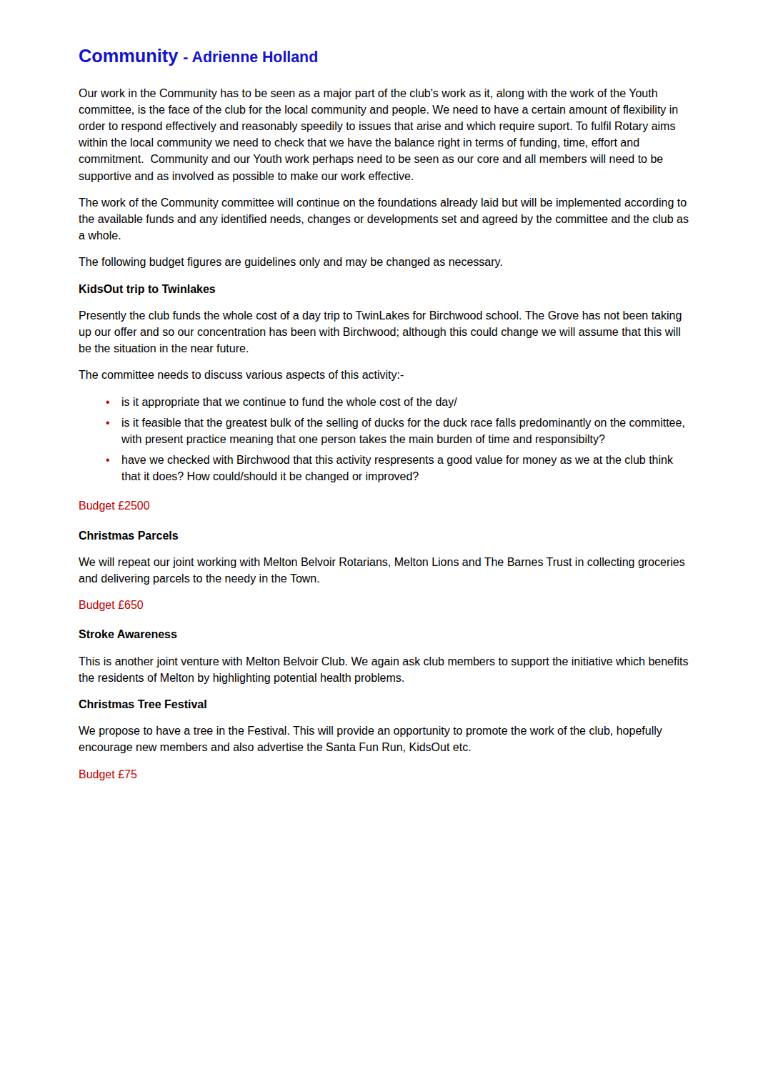Community - Adrienne Holland
Our work in the Community has to be seen as a major part of the club's work as it, along with the work of the Youth committee, is the face of the club for the local community and people. We need to have a certain amount of flexibility in order to respond effectively and reasonably speedily to issues that arise and which require suport. To fulfil Rotary aims within the local community we need to check that we have the balance right in terms of funding, time, effort and commitment. Community and our Youth work perhaps need to be seen as our core and all members will need to be supportive and as involved as possible to make our work effective.
The work of the Community committee will continue on the foundations already laid but will be implemented according to the available funds and any identified needs, changes or developments set and agreed by the committee and the club as a whole.
The following budget figures are guidelines only and may be changed as necessary.
KidsOut trip to Twinlakes
Presently the club funds the whole cost of a day trip to TwinLakes for Birchwood school. The Grove has not been taking up our offer and so our concentration has been with Birchwood; although this could change we will assume that this will be the situation in the near future.
The committee needs to discuss various aspects of this activity:-
is it appropriate that we continue to fund the whole cost of the day/
is it feasible that the greatest bulk of the selling of ducks for the duck race falls predominantly on the committee, with present practice meaning that one person takes the main burden of time and responsibilty?
have we checked with Birchwood that this activity respresents a good value for money as we at the club think that it does? How could/should it be changed or improved?
Budget £2500
Christmas Parcels
We will repeat our joint working with Melton Belvoir Rotarians, Melton Lions and The Barnes Trust in collecting groceries and delivering parcels to the needy in the Town.
Budget £650
Stroke Awareness
This is another joint venture with Melton Belvoir Club. We again ask club members to support the initiative which benefits the residents of Melton by highlighting potential health problems.
Christmas Tree Festival
We propose to have a tree in the Festival. This will provide an opportunity to promote the work of the club, hopefully encourage new members and also advertise the Santa Fun Run, KidsOut etc.
Budget £75